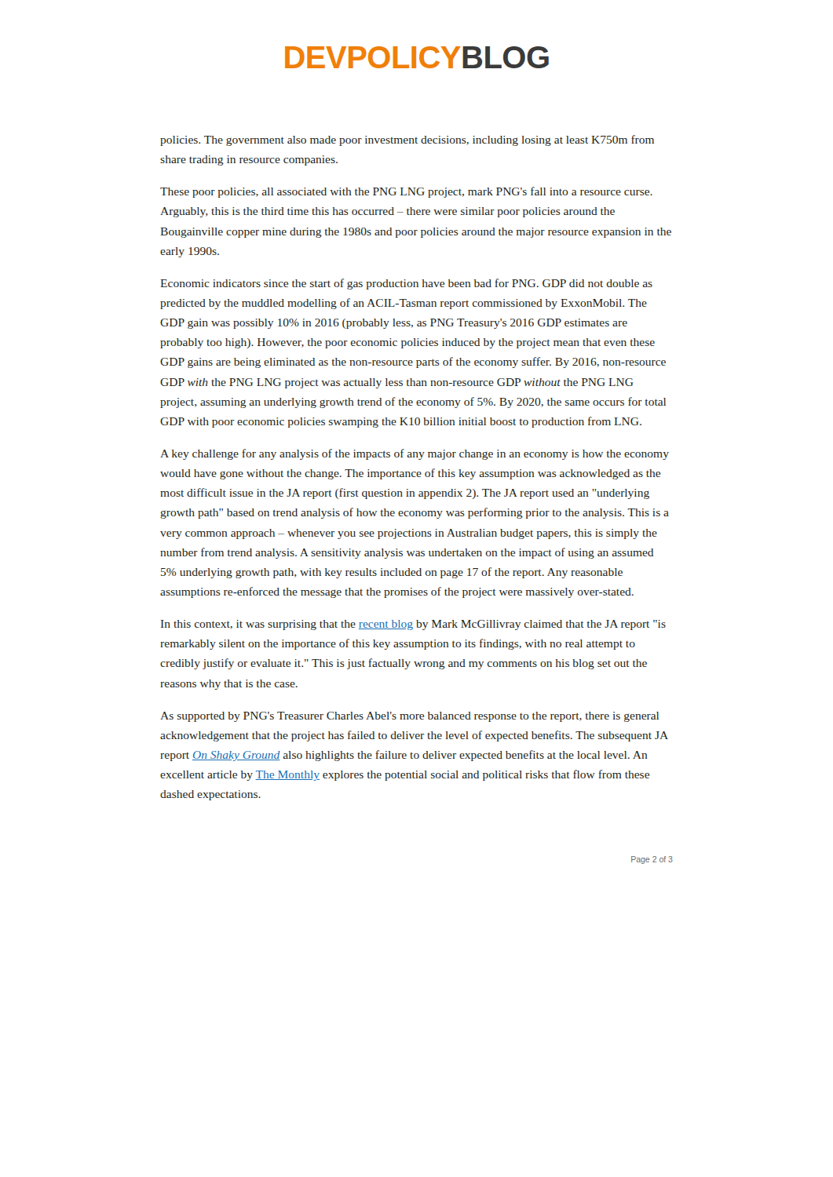DEV POLICY BLOG
policies. The government also made poor investment decisions, including losing at least K750m from share trading in resource companies.
These poor policies, all associated with the PNG LNG project, mark PNG's fall into a resource curse. Arguably, this is the third time this has occurred – there were similar poor policies around the Bougainville copper mine during the 1980s and poor policies around the major resource expansion in the early 1990s.
Economic indicators since the start of gas production have been bad for PNG. GDP did not double as predicted by the muddled modelling of an ACIL-Tasman report commissioned by ExxonMobil. The GDP gain was possibly 10% in 2016 (probably less, as PNG Treasury's 2016 GDP estimates are probably too high). However, the poor economic policies induced by the project mean that even these GDP gains are being eliminated as the non-resource parts of the economy suffer. By 2016, non-resource GDP with the PNG LNG project was actually less than non-resource GDP without the PNG LNG project, assuming an underlying growth trend of the economy of 5%. By 2020, the same occurs for total GDP with poor economic policies swamping the K10 billion initial boost to production from LNG.
A key challenge for any analysis of the impacts of any major change in an economy is how the economy would have gone without the change. The importance of this key assumption was acknowledged as the most difficult issue in the JA report (first question in appendix 2). The JA report used an "underlying growth path" based on trend analysis of how the economy was performing prior to the analysis. This is a very common approach – whenever you see projections in Australian budget papers, this is simply the number from trend analysis. A sensitivity analysis was undertaken on the impact of using an assumed 5% underlying growth path, with key results included on page 17 of the report. Any reasonable assumptions re-enforced the message that the promises of the project were massively over-stated.
In this context, it was surprising that the recent blog by Mark McGillivray claimed that the JA report "is remarkably silent on the importance of this key assumption to its findings, with no real attempt to credibly justify or evaluate it." This is just factually wrong and my comments on his blog set out the reasons why that is the case.
As supported by PNG's Treasurer Charles Abel's more balanced response to the report, there is general acknowledgement that the project has failed to deliver the level of expected benefits. The subsequent JA report On Shaky Ground also highlights the failure to deliver expected benefits at the local level. An excellent article by The Monthly explores the potential social and political risks that flow from these dashed expectations.
Page 2 of 3